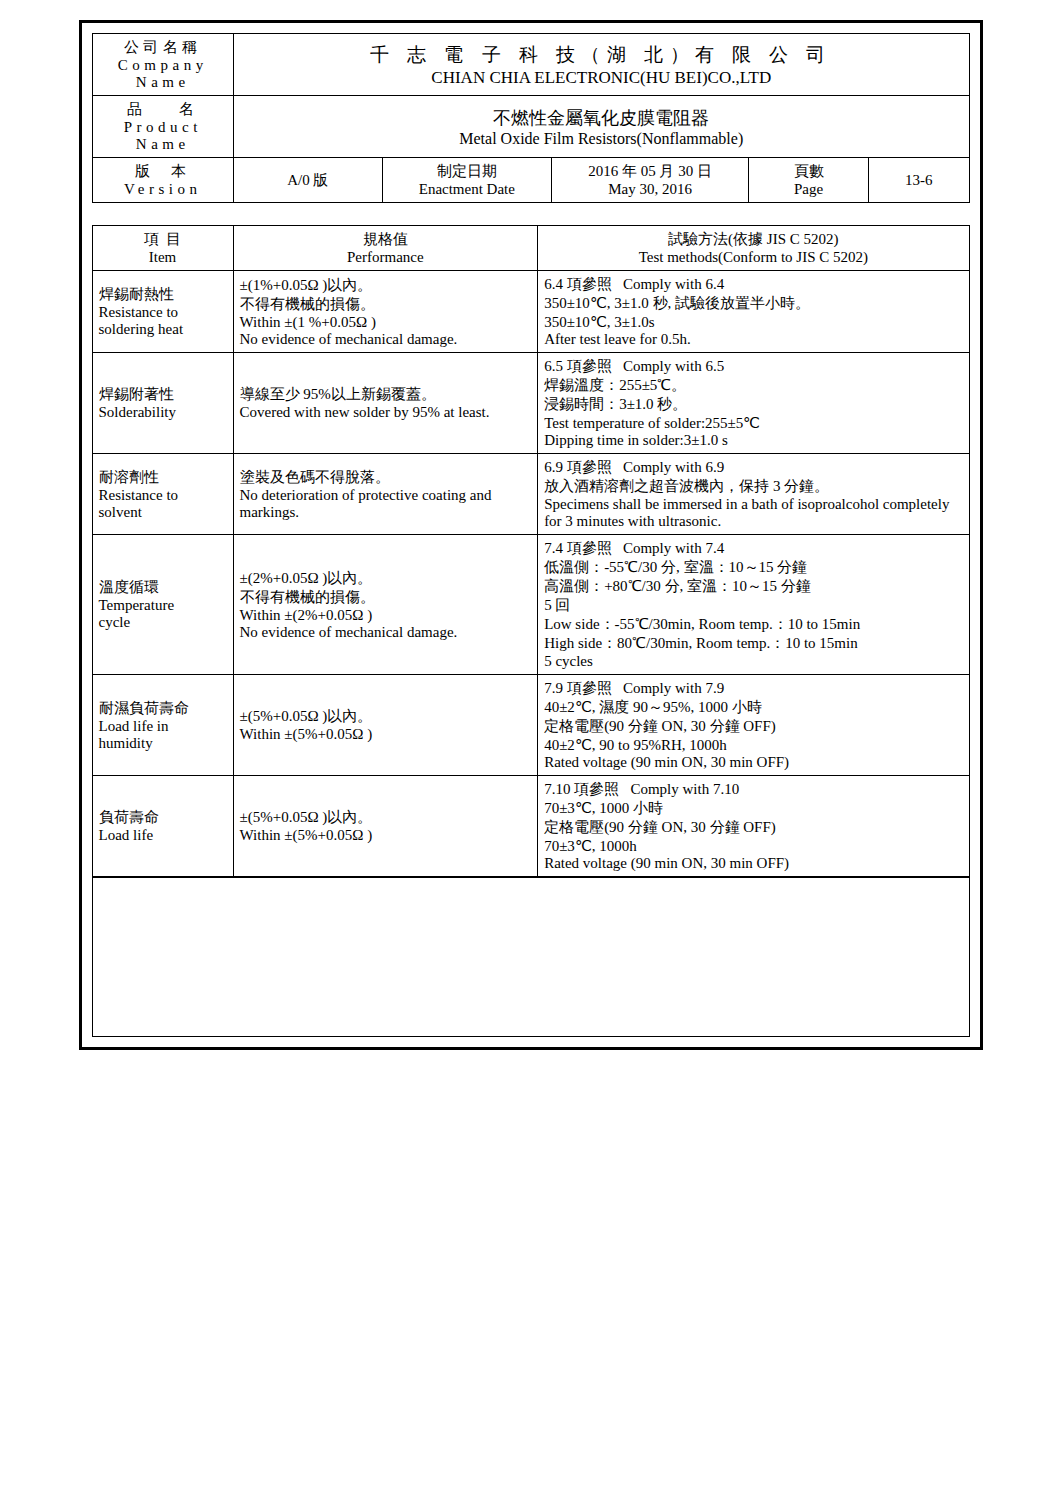| 公司名稱 Company Name | 千 志 電 子 科 技（湖 北）有 限 公 司 CHIAN CHIA ELECTRONIC(HU BEI)CO.,LTD |
| 品 名 Product Name | 不燃性金屬氧化皮膜電阻器 Metal Oxide Film Resistors(Nonflammable) |
| 版 本 Version | A/0 版 | 制定日期 Enactment Date | 2016 年 05 月 30 日 May 30, 2016 | 頁數 Page | 13-6 |
| 項 目 Item | 規格值 Performance | 試驗方法(依據 JIS C 5202) Test methods(Conform to JIS C 5202) |
| 焊錫耐熱性 Resistance to soldering heat | ±(1%+0.05Ω )以內。 不得有機械的損傷。 Within ±(1 %+0.05Ω ) No evidence of mechanical damage. | 6.4 項參照 Comply with 6.4 350±10℃, 3±1.0 秒, 試驗後放置半小時。 350±10℃, 3±1.0s After test leave for 0.5h. |
| 焊錫附著性 Solderability | 導線至少 95%以上新錫覆蓋。 Covered with new solder by 95% at least. | 6.5 項參照 Comply with 6.5 焊錫溫度：255±5℃。 浸錫時間：3±1.0 秒。 Test temperature of solder:255±5℃ Dipping time in solder:3±1.0 s |
| 耐溶劑性 Resistance to solvent | 塗裝及色碼不得脫落。 No deterioration of protective coating and markings. | 6.9 項參照 Comply with 6.9 放入酒精溶劑之超音波機內，保持 3 分鐘。 Specimens shall be immersed in a bath of isoproalcohol completely for 3 minutes with ultrasonic. |
| 溫度循環 Temperature cycle | ±(2%+0.05Ω )以內。 不得有機械的損傷。 Within ±(2%+0.05Ω ) No evidence of mechanical damage. | 7.4 項參照 Comply with 7.4 低溫側：-55℃/30 分, 室溫：10～15 分鐘 高溫側：+80℃/30 分, 室溫：10～15 分鐘 5 回 Low side：-55℃/30min, Room temp.：10 to 15min High side：80℃/30min, Room temp.：10 to 15min 5 cycles |
| 耐濕負荷壽命 Load life in humidity | ±(5%+0.05Ω )以內。 Within ±(5%+0.05Ω ) | 7.9 項參照 Comply with 7.9 40±2℃, 濕度 90～95%, 1000 小時 定格電壓(90 分鐘 ON, 30 分鐘 OFF) 40±2℃, 90 to 95%RH, 1000h Rated voltage (90 min ON, 30 min OFF) |
| 負荷壽命 Load life | ±(5%+0.05Ω )以內。 Within ±(5%+0.05Ω ) | 7.10 項參照 Comply with 7.10 70±3℃, 1000 小時 定格電壓(90 分鐘 ON, 30 分鐘 OFF) 70±3℃, 1000h Rated voltage (90 min ON, 30 min OFF) |